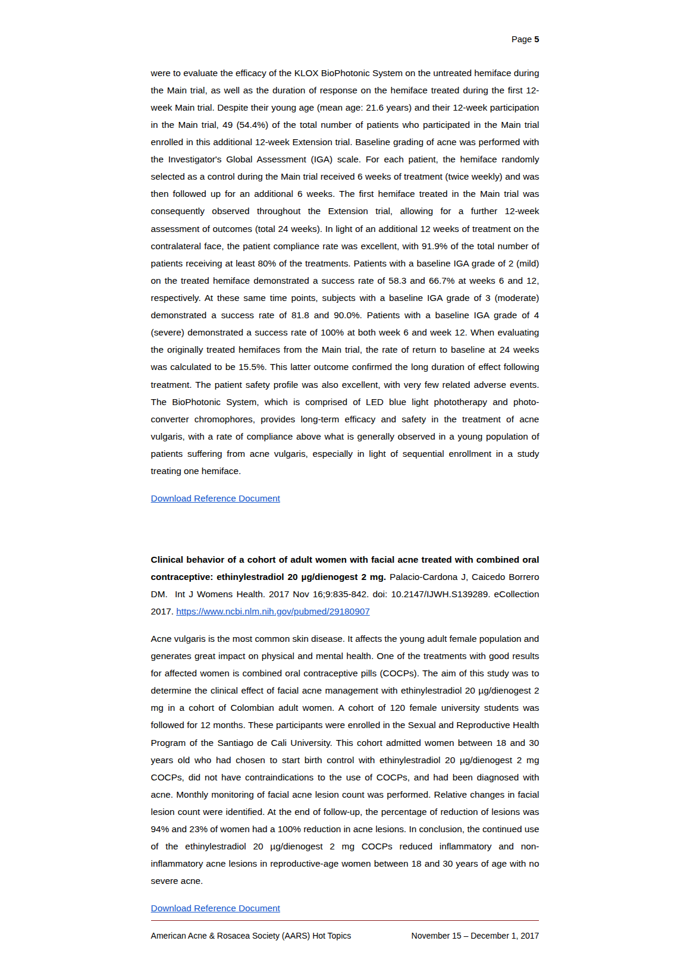Page 5
were to evaluate the efficacy of the KLOX BioPhotonic System on the untreated hemiface during the Main trial, as well as the duration of response on the hemiface treated during the first 12-week Main trial. Despite their young age (mean age: 21.6 years) and their 12-week participation in the Main trial, 49 (54.4%) of the total number of patients who participated in the Main trial enrolled in this additional 12-week Extension trial. Baseline grading of acne was performed with the Investigator's Global Assessment (IGA) scale. For each patient, the hemiface randomly selected as a control during the Main trial received 6 weeks of treatment (twice weekly) and was then followed up for an additional 6 weeks. The first hemiface treated in the Main trial was consequently observed throughout the Extension trial, allowing for a further 12-week assessment of outcomes (total 24 weeks). In light of an additional 12 weeks of treatment on the contralateral face, the patient compliance rate was excellent, with 91.9% of the total number of patients receiving at least 80% of the treatments. Patients with a baseline IGA grade of 2 (mild) on the treated hemiface demonstrated a success rate of 58.3 and 66.7% at weeks 6 and 12, respectively. At these same time points, subjects with a baseline IGA grade of 3 (moderate) demonstrated a success rate of 81.8 and 90.0%. Patients with a baseline IGA grade of 4 (severe) demonstrated a success rate of 100% at both week 6 and week 12. When evaluating the originally treated hemifaces from the Main trial, the rate of return to baseline at 24 weeks was calculated to be 15.5%. This latter outcome confirmed the long duration of effect following treatment. The patient safety profile was also excellent, with very few related adverse events. The BioPhotonic System, which is comprised of LED blue light phototherapy and photo-converter chromophores, provides long-term efficacy and safety in the treatment of acne vulgaris, with a rate of compliance above what is generally observed in a young population of patients suffering from acne vulgaris, especially in light of sequential enrollment in a study treating one hemiface.
Download Reference Document
Clinical behavior of a cohort of adult women with facial acne treated with combined oral contraceptive: ethinylestradiol 20 µg/dienogest 2 mg. Palacio-Cardona J, Caicedo Borrero DM. Int J Womens Health. 2017 Nov 16;9:835-842. doi: 10.2147/IJWH.S139289. eCollection 2017. https://www.ncbi.nlm.nih.gov/pubmed/29180907
Acne vulgaris is the most common skin disease. It affects the young adult female population and generates great impact on physical and mental health. One of the treatments with good results for affected women is combined oral contraceptive pills (COCPs). The aim of this study was to determine the clinical effect of facial acne management with ethinylestradiol 20 µg/dienogest 2 mg in a cohort of Colombian adult women. A cohort of 120 female university students was followed for 12 months. These participants were enrolled in the Sexual and Reproductive Health Program of the Santiago de Cali University. This cohort admitted women between 18 and 30 years old who had chosen to start birth control with ethinylestradiol 20 µg/dienogest 2 mg COCPs, did not have contraindications to the use of COCPs, and had been diagnosed with acne. Monthly monitoring of facial acne lesion count was performed. Relative changes in facial lesion count were identified. At the end of follow-up, the percentage of reduction of lesions was 94% and 23% of women had a 100% reduction in acne lesions. In conclusion, the continued use of the ethinylestradiol 20 µg/dienogest 2 mg COCPs reduced inflammatory and non-inflammatory acne lesions in reproductive-age women between 18 and 30 years of age with no severe acne.
Download Reference Document
American Acne & Rosacea Society (AARS) Hot Topics
November 15 – December 1, 2017